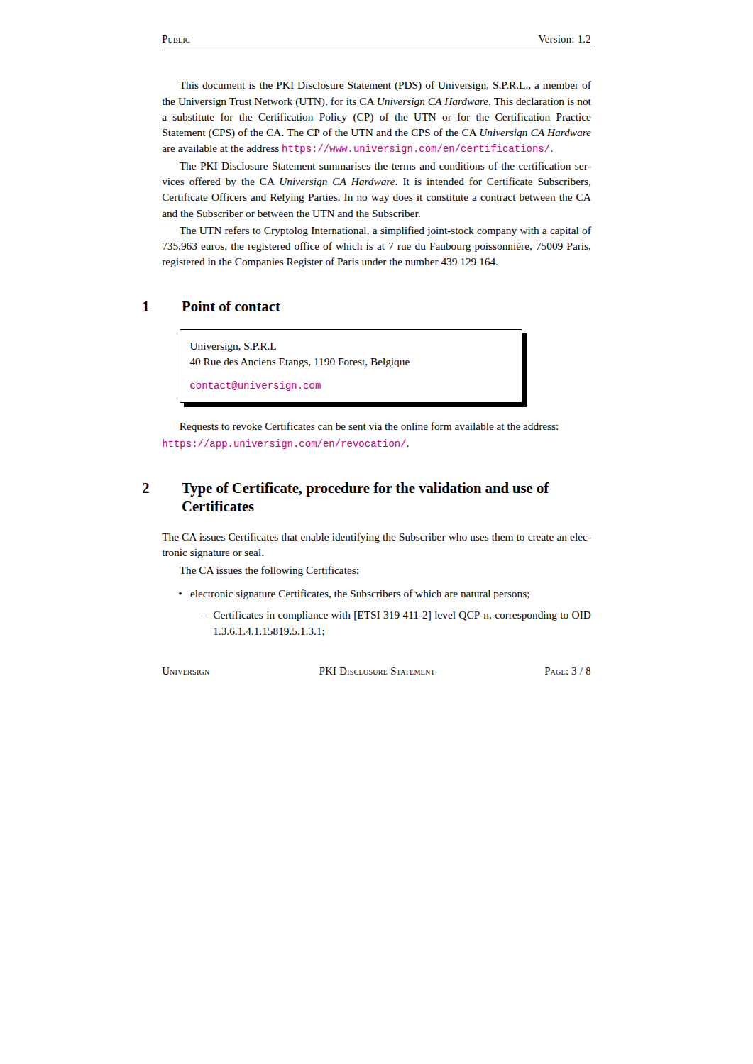Public
Version: 1.2
This document is the PKI Disclosure Statement (PDS) of Universign, S.P.R.L., a member of the Universign Trust Network (UTN), for its CA Universign CA Hardware. This declaration is not a substitute for the Certification Policy (CP) of the UTN or for the Certification Practice Statement (CPS) of the CA. The CP of the UTN and the CPS of the CA Universign CA Hardware are available at the address https://www.universign.com/en/certifications/.
The PKI Disclosure Statement summarises the terms and conditions of the certification services offered by the CA Universign CA Hardware. It is intended for Certificate Subscribers, Certificate Officers and Relying Parties. In no way does it constitute a contract between the CA and the Subscriber or between the UTN and the Subscriber.
The UTN refers to Cryptolog International, a simplified joint-stock company with a capital of 735,963 euros, the registered office of which is at 7 rue du Faubourg poissonnière, 75009 Paris, registered in the Companies Register of Paris under the number 439 129 164.
1 Point of contact
Universign, S.P.R.L
40 Rue des Anciens Etangs, 1190 Forest, Belgique
contact@universign.com
Requests to revoke Certificates can be sent via the online form available at the address:
https://app.universign.com/en/revocation/.
2 Type of Certificate, procedure for the validation and use of Certificates
The CA issues Certificates that enable identifying the Subscriber who uses them to create an electronic signature or seal.
The CA issues the following Certificates:
electronic signature Certificates, the Subscribers of which are natural persons;
Certificates in compliance with [ETSI 319 411-2] level QCP-n, corresponding to OID 1.3.6.1.4.1.15819.5.1.3.1;
Universign
PKI Disclosure Statement
Page: 3 / 8